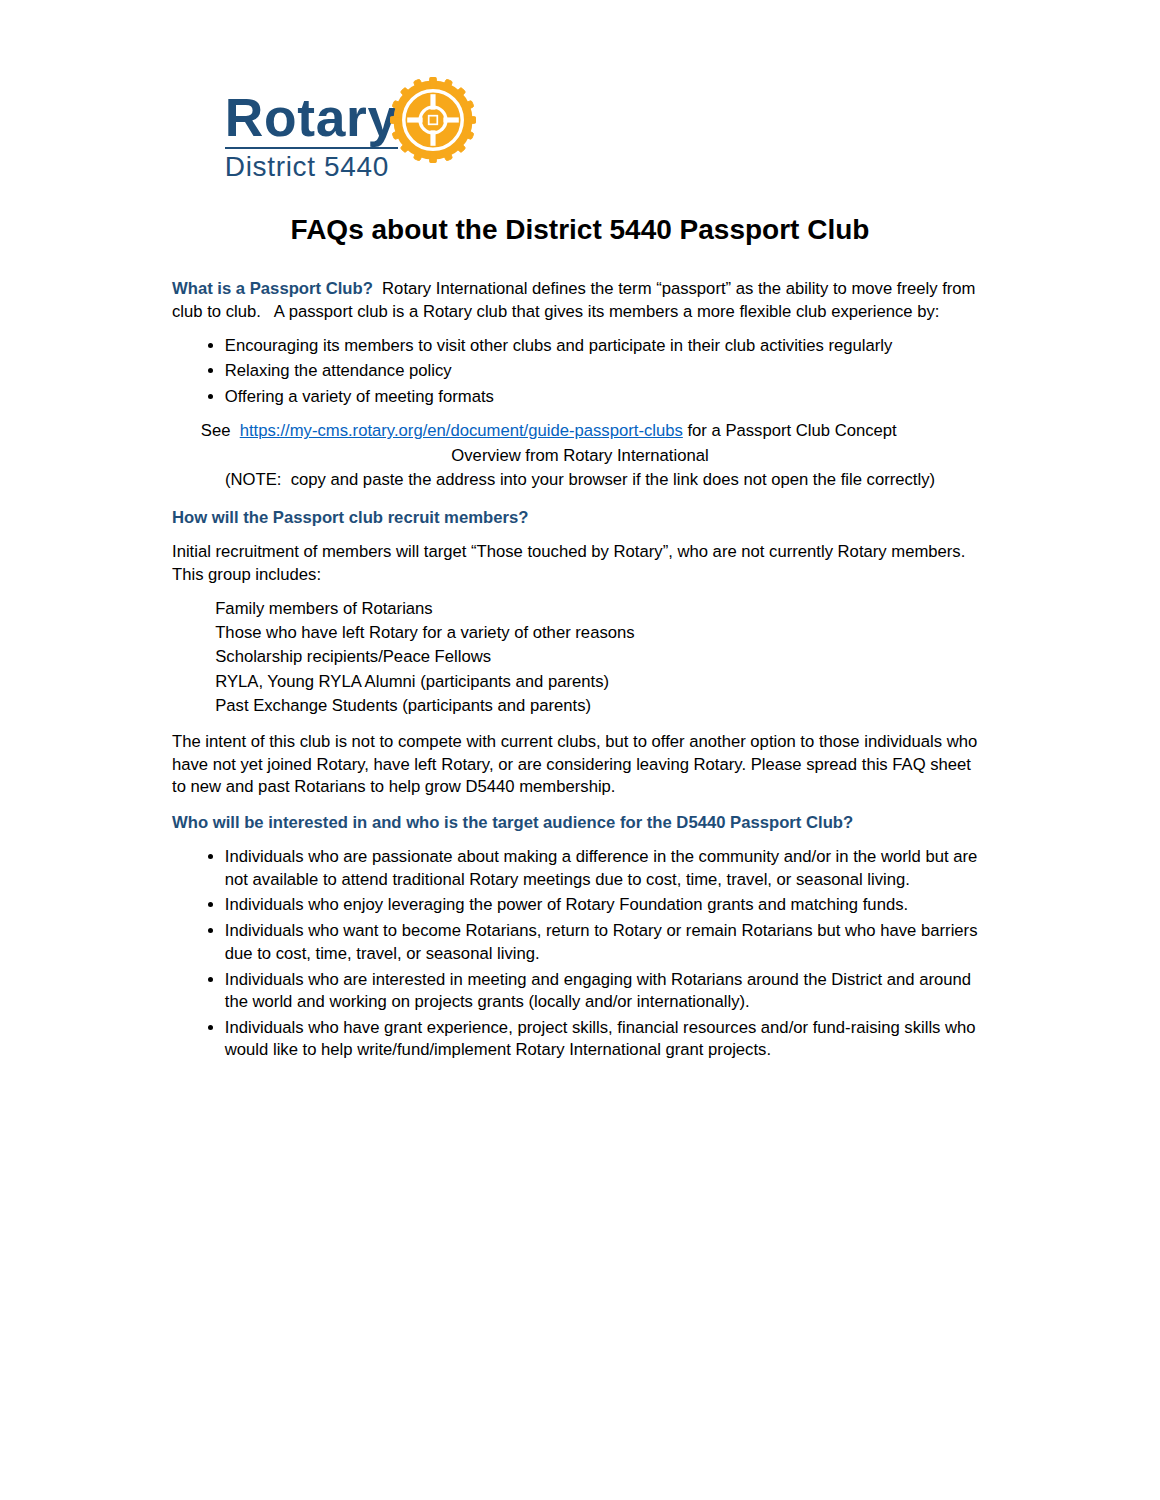Rotary
District 5440
FAQs about the District 5440 Passport Club
What is a Passport Club?
Rotary International defines the term “passport” as the ability to move freely from club to club. A passport club is a Rotary club that gives its members a more flexible club experience by:
Encouraging its members to visit other clubs and participate in their club activities regularly
Relaxing the attendance policy
Offering a variety of meeting formats
See https://my-cms.rotary.org/en/document/guide-passport-clubs for a Passport Club Concept
Overview from Rotary International
(NOTE: copy and paste the address into your browser if the link does not open the file correctly)
How will the Passport club recruit members?
Initial recruitment of members will target “Those touched by Rotary”, who are not currently Rotary members. This group includes:
Family members of Rotarians
Those who have left Rotary for a variety of other reasons
Scholarship recipients/Peace Fellows
RYLA, Young RYLA Alumni (participants and parents)
Past Exchange Students (participants and parents)
The intent of this club is not to compete with current clubs, but to offer another option to those individuals who have not yet joined Rotary, have left Rotary, or are considering leaving Rotary. Please spread this FAQ sheet to new and past Rotarians to help grow D5440 membership.
Who will be interested in and who is the target audience for the D5440 Passport Club?
Individuals who are passionate about making a difference in the community and/or in the world but are not available to attend traditional Rotary meetings due to cost, time, travel, or seasonal living.
Individuals who enjoy leveraging the power of Rotary Foundation grants and matching funds.
Individuals who want to become Rotarians, return to Rotary or remain Rotarians but who have barriers due to cost, time, travel, or seasonal living.
Individuals who are interested in meeting and engaging with Rotarians around the District and around the world and working on projects grants (locally and/or internationally).
Individuals who have grant experience, project skills, financial resources and/or fund-raising skills who would like to help write/fund/implement Rotary International grant projects.